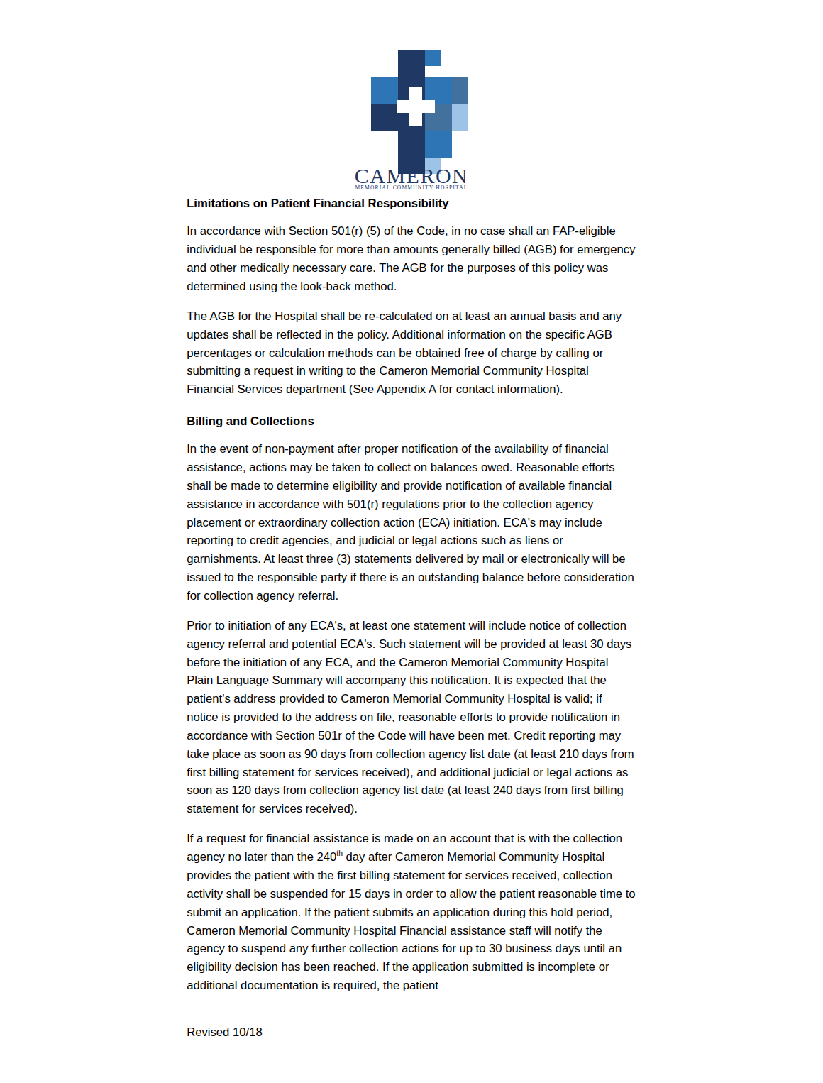CAMERON MEMORIAL COMMUNITY HOSPITAL
Limitations on Patient Financial Responsibility
In accordance with Section 501(r) (5) of the Code, in no case shall an FAP-eligible individual be responsible for more than amounts generally billed (AGB) for emergency and other medically necessary care. The AGB for the purposes of this policy was determined using the look-back method.
The AGB for the Hospital shall be re-calculated on at least an annual basis and any updates shall be reflected in the policy. Additional information on the specific AGB percentages or calculation methods can be obtained free of charge by calling or submitting a request in writing to the Cameron Memorial Community Hospital Financial Services department (See Appendix A for contact information).
Billing and Collections
In the event of non-payment after proper notification of the availability of financial assistance, actions may be taken to collect on balances owed. Reasonable efforts shall be made to determine eligibility and provide notification of available financial assistance in accordance with 501(r) regulations prior to the collection agency placement or extraordinary collection action (ECA) initiation. ECA's may include reporting to credit agencies, and judicial or legal actions such as liens or garnishments. At least three (3) statements delivered by mail or electronically will be issued to the responsible party if there is an outstanding balance before consideration for collection agency referral.
Prior to initiation of any ECA's, at least one statement will include notice of collection agency referral and potential ECA's. Such statement will be provided at least 30 days before the initiation of any ECA, and the Cameron Memorial Community Hospital Plain Language Summary will accompany this notification. It is expected that the patient's address provided to Cameron Memorial Community Hospital is valid; if notice is provided to the address on file, reasonable efforts to provide notification in accordance with Section 501r of the Code will have been met. Credit reporting may take place as soon as 90 days from collection agency list date (at least 210 days from first billing statement for services received), and additional judicial or legal actions as soon as 120 days from collection agency list date (at least 240 days from first billing statement for services received).
If a request for financial assistance is made on an account that is with the collection agency no later than the 240th day after Cameron Memorial Community Hospital provides the patient with the first billing statement for services received, collection activity shall be suspended for 15 days in order to allow the patient reasonable time to submit an application. If the patient submits an application during this hold period, Cameron Memorial Community Hospital Financial assistance staff will notify the agency to suspend any further collection actions for up to 30 business days until an eligibility decision has been reached. If the application submitted is incomplete or additional documentation is required, the patient
Revised 10/18